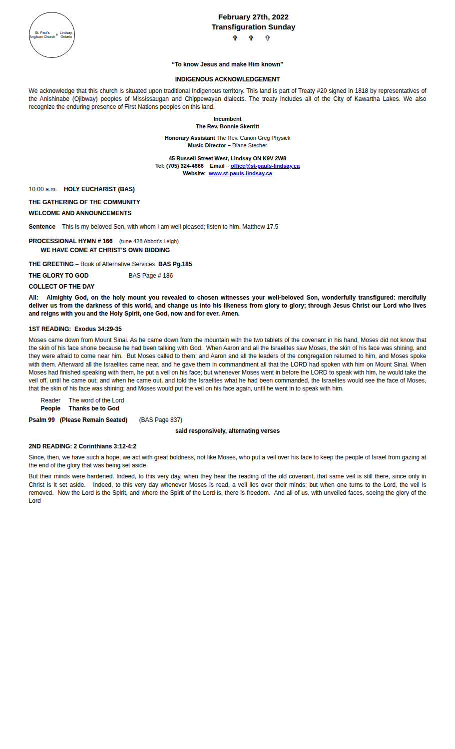St. Paul's Anglican Church ✝ Lindsay, Ontario
February 27th, 2022
Transfiguration Sunday
✞ ✞ ✞
“To know Jesus and make Him known”
INDIGENOUS ACKNOWLEDGEMENT
We acknowledge that this church is situated upon traditional Indigenous territory. This land is part of Treaty #20 signed in 1818 by representatives of the Anishinabe (Ojibway) peoples of Mississaugan and Chippewayan dialects. The treaty includes all of the City of Kawartha Lakes. We also recognize the enduring presence of First Nations peoples on this land.
Incumbent
The Rev. Bonnie Skerritt
Honorary Assistant The Rev. Canon Greg Physick
Music Director – Diane Stecher
45 Russell Street West, Lindsay ON K9V 2W8
Tel: (705) 324-4666 Email – office@st-pauls-lindsay.ca
Website: www.st-pauls-lindsay.ca
10:00 a.m. HOLY EUCHARIST (BAS)
THE GATHERING OF THE COMMUNITY
WELCOME AND ANNOUNCEMENTS
Sentence This is my beloved Son, with whom I am well pleased; listen to him. Matthew 17.5
PROCESSIONAL HYMN # 166 (tune 428 Abbot’s Leigh)
WE HAVE COME AT CHRIST’S OWN BIDDING
THE GREETING – Book of Alternative Services BAS Pg.185
THE GLORY TO GOD BAS Page # 186
COLLECT OF THE DAY
All: Almighty God, on the holy mount you revealed to chosen witnesses your well-beloved Son, wonderfully transfigured: mercifully deliver us from the darkness of this world, and change us into his likeness from glory to glory; through Jesus Christ our Lord who lives and reigns with you and the Holy Spirit, one God, now and for ever. Amen.
1ST READING: Exodus 34:29-35
Moses came down from Mount Sinai. As he came down from the mountain with the two tablets of the covenant in his hand, Moses did not know that the skin of his face shone because he had been talking with God. When Aaron and all the Israelites saw Moses, the skin of his face was shining, and they were afraid to come near him. But Moses called to them; and Aaron and all the leaders of the congregation returned to him, and Moses spoke with them. Afterward all the Israelites came near, and he gave them in commandment all that the LORD had spoken with him on Mount Sinai. When Moses had finished speaking with them, he put a veil on his face; but whenever Moses went in before the LORD to speak with him, he would take the veil off, until he came out; and when he came out, and told the Israelites what he had been commanded, the Israelites would see the face of Moses, that the skin of his face was shining; and Moses would put the veil on his face again, until he went in to speak with him.
Reader The word of the Lord
People Thanks be to God
Psalm 99 (Please Remain Seated) (BAS Page 837)
said responsively, alternating verses
2ND READING: 2 Corinthians 3:12-4:2
Since, then, we have such a hope, we act with great boldness, not like Moses, who put a veil over his face to keep the people of Israel from gazing at the end of the glory that was being set aside.
But their minds were hardened. Indeed, to this very day, when they hear the reading of the old covenant, that same veil is still there, since only in Christ is it set aside. Indeed, to this very day whenever Moses is read, a veil lies over their minds; but when one turns to the Lord, the veil is removed. Now the Lord is the Spirit, and where the Spirit of the Lord is, there is freedom. And all of us, with unveiled faces, seeing the glory of the Lord